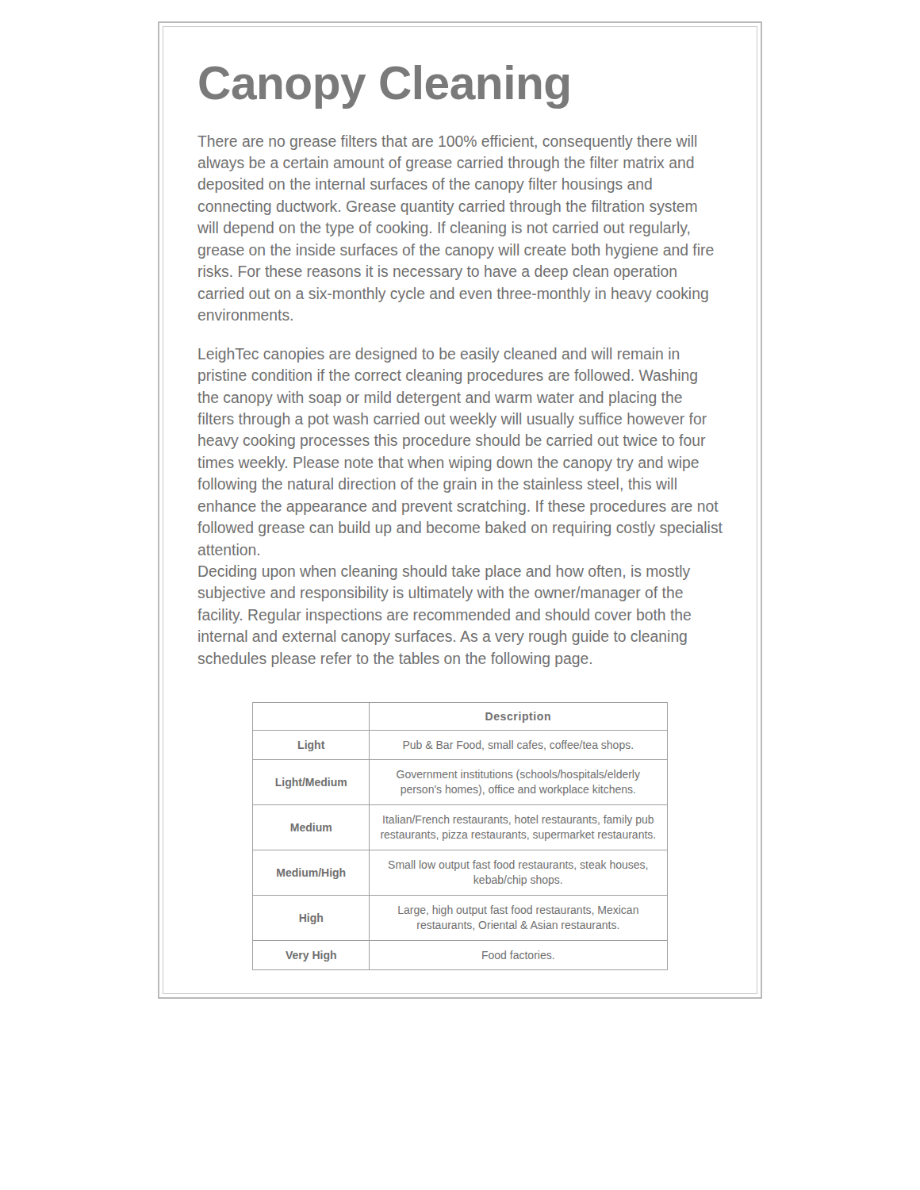Canopy Cleaning
There are no grease filters that are 100% efficient, consequently there will always be a certain amount of grease carried through the filter matrix and deposited on the internal surfaces of the canopy filter housings and connecting ductwork. Grease quantity carried through the filtration system will depend on the type of cooking. If cleaning is not carried out regularly, grease on the inside surfaces of the canopy will create both hygiene and fire risks. For these reasons it is necessary to have a deep clean operation carried out on a six-monthly cycle and even three-monthly in heavy cooking environments.
LeighTec canopies are designed to be easily cleaned and will remain in pristine condition if the correct cleaning procedures are followed. Washing the canopy with soap or mild detergent and warm water and placing the filters through a pot wash carried out weekly will usually suffice however for heavy cooking processes this procedure should be carried out twice to four times weekly. Please note that when wiping down the canopy try and wipe following the natural direction of the grain in the stainless steel, this will enhance the appearance and prevent scratching. If these procedures are not followed grease can build up and become baked on requiring costly specialist attention.
Deciding upon when cleaning should take place and how often, is mostly subjective and responsibility is ultimately with the owner/manager of the facility. Regular inspections are recommended and should cover both the internal and external canopy surfaces. As a very rough guide to cleaning schedules please refer to the tables on the following page.
| | Description |
| Light | Pub & Bar Food, small cafes, coffee/tea shops. |
| Light/Medium | Government institutions (schools/hospitals/elderly person's homes), office and workplace kitchens. |
| Medium | Italian/French restaurants, hotel restaurants, family pub restaurants, pizza restaurants, supermarket restaurants. |
| Medium/High | Small low output fast food restaurants, steak houses, kebab/chip shops. |
| High | Large, high output fast food restaurants, Mexican restaurants, Oriental & Asian restaurants. |
| Very High | Food factories. |